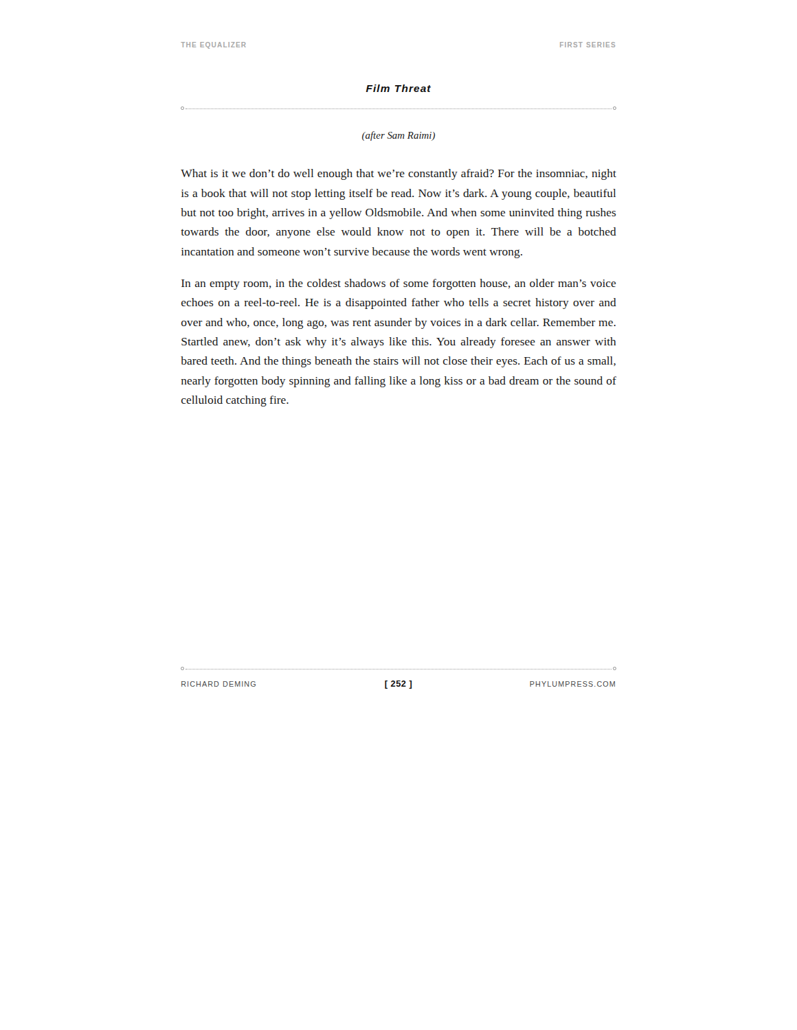The Equalizer First Series
Film Threat
(after Sam Raimi)
What is it we don’t do well enough that we’re constantly afraid? For the insomniac, night is a book that will not stop letting itself be read. Now it’s dark. A young couple, beautiful but not too bright, arrives in a yellow Oldsmobile. And when some uninvited thing rushes towards the door, anyone else would know not to open it. There will be a botched incantation and someone won’t survive because the words went wrong.
In an empty room, in the coldest shadows of some forgotten house, an older man’s voice echoes on a reel-to-reel. He is a disappointed father who tells a secret history over and over and who, once, long ago, was rent asunder by voices in a dark cellar. Remember me. Startled anew, don’t ask why it’s always like this. You already foresee an answer with bared teeth. And the things beneath the stairs will not close their eyes. Each of us a small, nearly forgotten body spinning and falling like a long kiss or a bad dream or the sound of celluloid catching fire.
Richard Deming [ 252 ] phylumpress.com